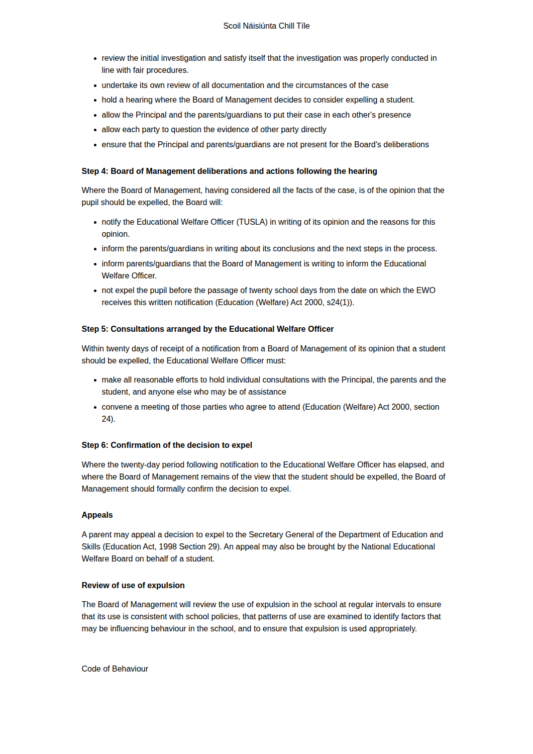Scoil Náisiúnta Chill Tíle
review the initial investigation and satisfy itself that the investigation was properly conducted in line with fair procedures.
undertake its own review of all documentation and the circumstances of the case
hold a hearing where the Board of Management decides to consider expelling a student.
allow the Principal and the parents/guardians to put their case in each other's presence
allow each party to question the evidence of other party directly
ensure that the Principal and parents/guardians are not present for the Board's deliberations
Step 4: Board of Management deliberations and actions following the hearing
Where the Board of Management, having considered all the facts of the case, is of the opinion that the pupil should be expelled, the Board will:
notify the Educational Welfare Officer (TUSLA) in writing of its opinion and the reasons for this opinion.
inform the parents/guardians in writing about its conclusions and the next steps in the process.
inform parents/guardians that the Board of Management is writing to inform the Educational Welfare Officer.
not expel the pupil before the passage of twenty school days from the date on which the EWO receives this written notification (Education (Welfare) Act 2000, s24(1)).
Step 5: Consultations arranged by the Educational Welfare Officer
Within twenty days of receipt of a notification from a Board of Management of its opinion that a student should be expelled, the Educational Welfare Officer must:
make all reasonable efforts to hold individual consultations with the Principal, the parents and the student, and anyone else who may be of assistance
convene a meeting of those parties who agree to attend (Education (Welfare) Act 2000, section 24).
Step 6: Confirmation of the decision to expel
Where the twenty-day period following notification to the Educational Welfare Officer has elapsed, and where the Board of Management remains of the view that the student should be expelled, the Board of Management should formally confirm the decision to expel.
Appeals
A parent may appeal a decision to expel to the Secretary General of the Department of Education and Skills (Education Act, 1998 Section 29). An appeal may also be brought by the National Educational Welfare Board on behalf of a student.
Review of use of expulsion
The Board of Management will review the use of expulsion in the school at regular intervals to ensure that its use is consistent with school policies, that patterns of use are examined to identify factors that may be influencing behaviour in the school, and to ensure that expulsion is used appropriately.
Code of Behaviour